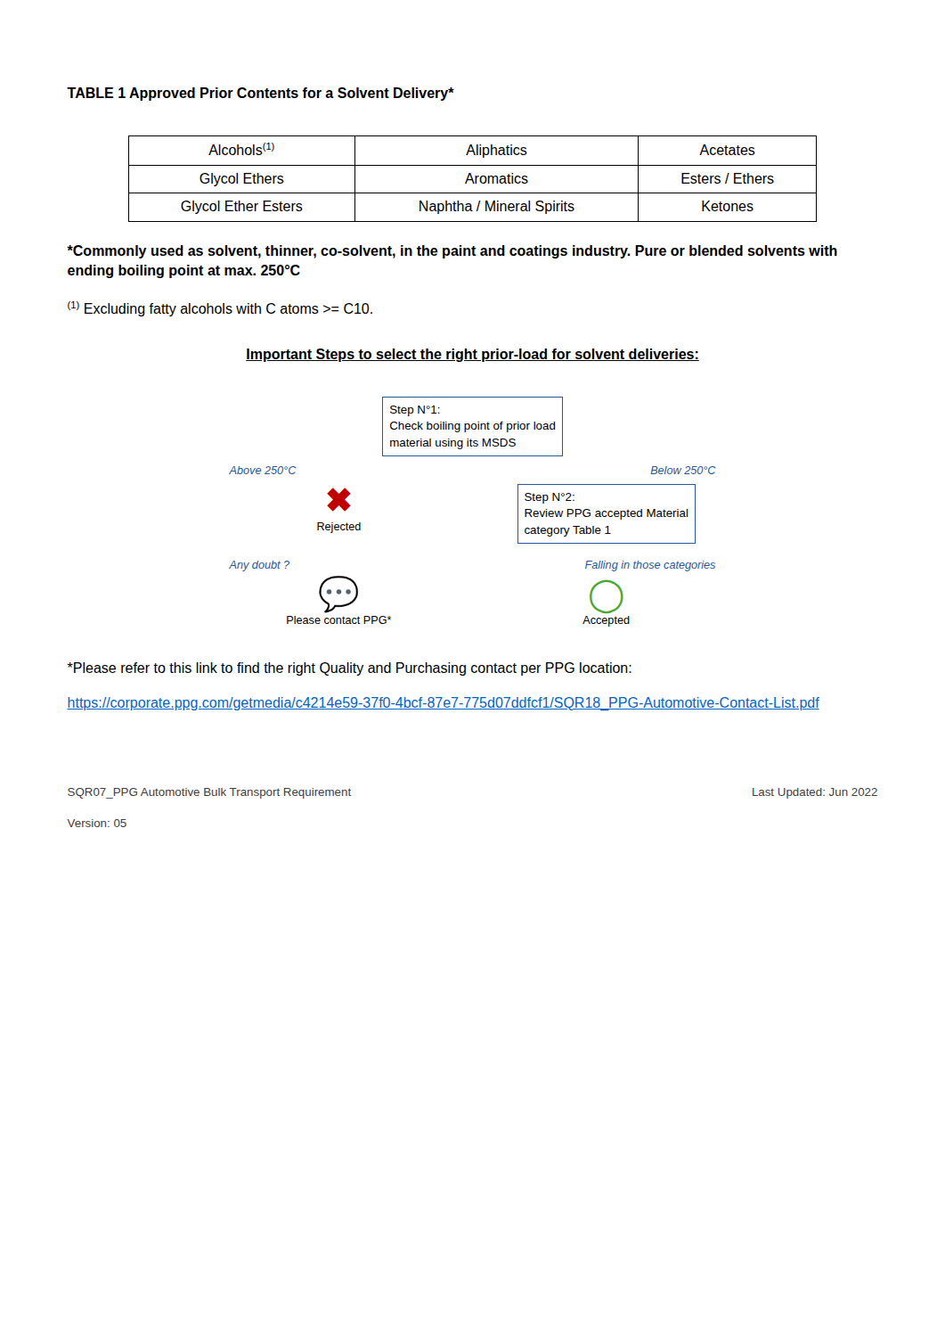TABLE 1 Approved Prior Contents for a Solvent Delivery*
| Alcohols (1) | Aliphatics | Acetates |
| Glycol Ethers | Aromatics | Esters / Ethers |
| Glycol Ether Esters | Naphtha / Mineral Spirits | Ketones |
*Commonly used as solvent, thinner, co-solvent, in the paint and coatings industry. Pure or blended solvents with ending boiling point at max. 250°C
(1) Excluding fatty alcohols with C atoms >= C10.
Important Steps to select the right prior-load for solvent deliveries:
Step N°1:
Check boiling point of prior load
material using its MSDS
Above 250°C Below 250°C
✖
Rejected
Step N°2:
Review PPG accepted Material
category Table 1
Any doubt ? Falling in those categories
💬
Please contact PPG*
◯
Accepted
*Please refer to this link to find the right Quality and Purchasing contact per PPG location:
https://corporate.ppg.com/getmedia/c4214e59-37f0-4bcf-87e7-775d07ddfcf1/SQR18_PPG-Automotive-Contact-List.pdf
SQR07_PPG Automotive Bulk Transport Requirement Last Updated: Jun 2022
Version: 05